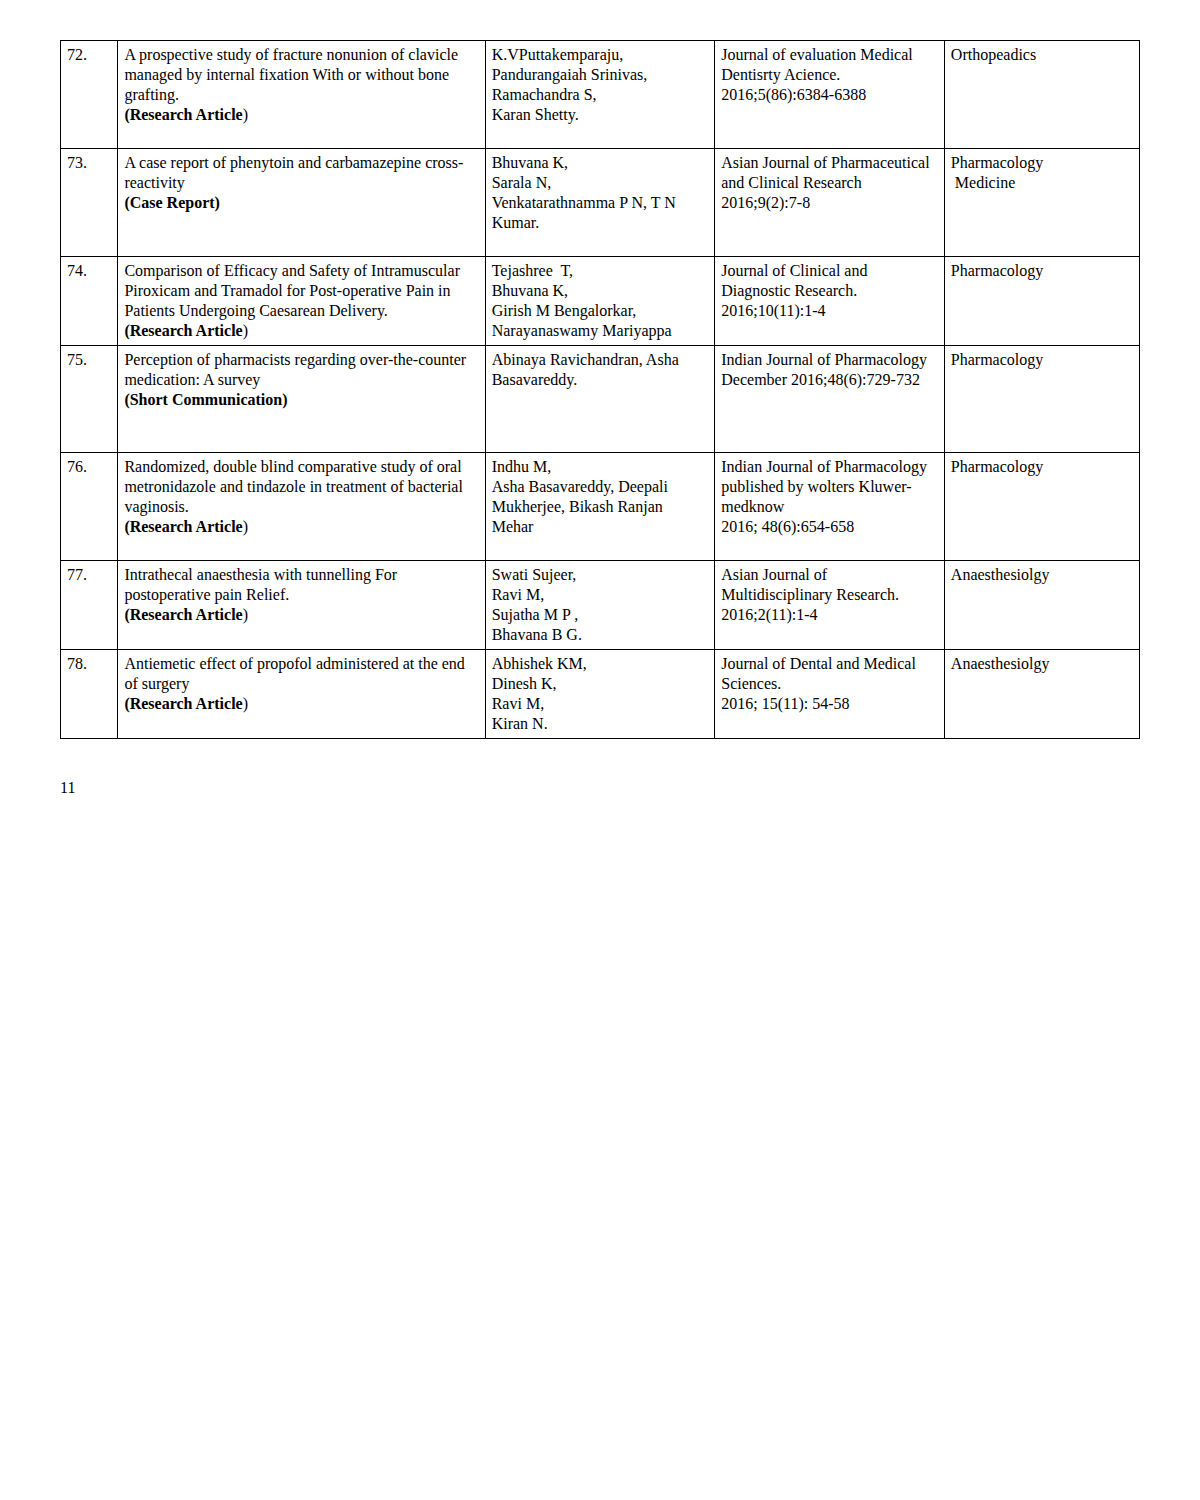| 72. | A prospective study of fracture nonunion of clavicle managed by internal fixation With or without bone grafting. (Research Article ) | K.VPuttakemparaju, Pandurangaiah Srinivas, Ramachandra S, Karan Shetty. | Journal of evaluation Medical Dentisrty Acience. 2016;5(86):6384-6388 | Orthopeadics |
| 73. | A case report of phenytoin and carbamazepine cross-reactivity (Case Report) | Bhuvana K, Sarala N, Venkatarathnamma P N, T N Kumar. | Asian Journal of Pharmaceutical and Clinical Research 2016;9(2):7-8 | Pharmacology Medicine |
| 74. | Comparison of Efficacy and Safety of Intramuscular Piroxicam and Tramadol for Post-operative Pain in Patients Undergoing Caesarean Delivery. (Research Article ) | Tejashree T, Bhuvana K, Girish M Bengalorkar, Narayanaswamy Mariyappa | Journal of Clinical and Diagnostic Research. 2016;10(11):1-4 | Pharmacology |
| 75. | Perception of pharmacists regarding over-the-counter medication: A survey (Short Communication) | Abinaya Ravichandran, Asha Basavareddy. | Indian Journal of Pharmacology December 2016;48(6):729-732 | Pharmacology |
| 76. | Randomized, double blind comparative study of oral metronidazole and tindazole in treatment of bacterial vaginosis. (Research Article ) | Indhu M, Asha Basavareddy, Deepali Mukherjee, Bikash Ranjan Mehar | Indian Journal of Pharmacology published by wolters Kluwer-medknow 2016; 48(6):654-658 | Pharmacology |
| 77. | Intrathecal anaesthesia with tunnelling For postoperative pain Relief. (Research Article ) | Swati Sujeer, Ravi M, Sujatha M P , Bhavana B G. | Asian Journal of Multidisciplinary Research. 2016;2(11):1-4 | Anaesthesiolgy |
| 78. | Antiemetic effect of propofol administered at the end of surgery (Research Article ) | Abhishek KM, Dinesh K, Ravi M, Kiran N. | Journal of Dental and Medical Sciences. 2016; 15(11): 54-58 | Anaesthesiolgy |
11